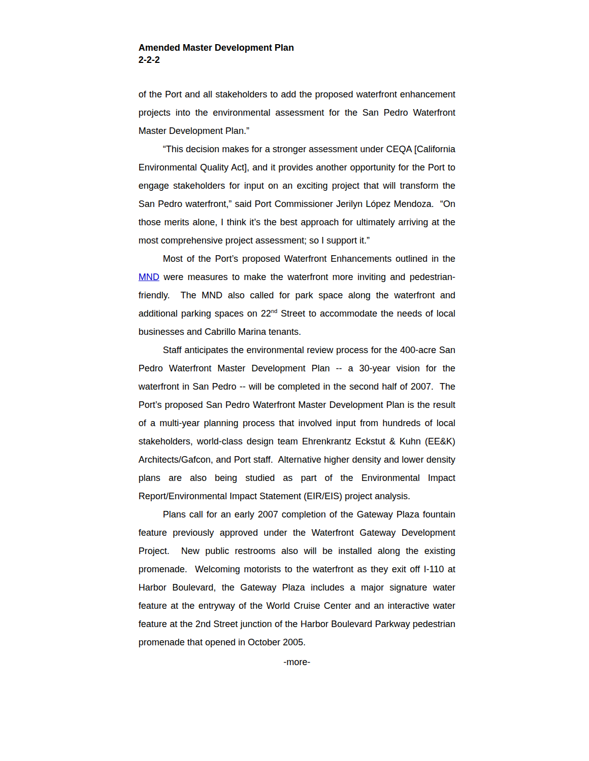Amended Master Development Plan
2-2-2
of the Port and all stakeholders to add the proposed waterfront enhancement projects into the environmental assessment for the San Pedro Waterfront Master Development Plan.”
“This decision makes for a stronger assessment under CEQA [California Environmental Quality Act], and it provides another opportunity for the Port to engage stakeholders for input on an exciting project that will transform the San Pedro waterfront,” said Port Commissioner Jerilyn López Mendoza. “On those merits alone, I think it’s the best approach for ultimately arriving at the most comprehensive project assessment; so I support it.”
Most of the Port’s proposed Waterfront Enhancements outlined in the MND were measures to make the waterfront more inviting and pedestrian-friendly. The MND also called for park space along the waterfront and additional parking spaces on 22nd Street to accommodate the needs of local businesses and Cabrillo Marina tenants.
Staff anticipates the environmental review process for the 400-acre San Pedro Waterfront Master Development Plan -- a 30-year vision for the waterfront in San Pedro -- will be completed in the second half of 2007. The Port’s proposed San Pedro Waterfront Master Development Plan is the result of a multi-year planning process that involved input from hundreds of local stakeholders, world-class design team Ehrenkrantz Eckstut & Kuhn (EE&K) Architects/Gafcon, and Port staff. Alternative higher density and lower density plans are also being studied as part of the Environmental Impact Report/Environmental Impact Statement (EIR/EIS) project analysis.
Plans call for an early 2007 completion of the Gateway Plaza fountain feature previously approved under the Waterfront Gateway Development Project. New public restrooms also will be installed along the existing promenade. Welcoming motorists to the waterfront as they exit off I-110 at Harbor Boulevard, the Gateway Plaza includes a major signature water feature at the entryway of the World Cruise Center and an interactive water feature at the 2nd Street junction of the Harbor Boulevard Parkway pedestrian promenade that opened in October 2005.
-more-